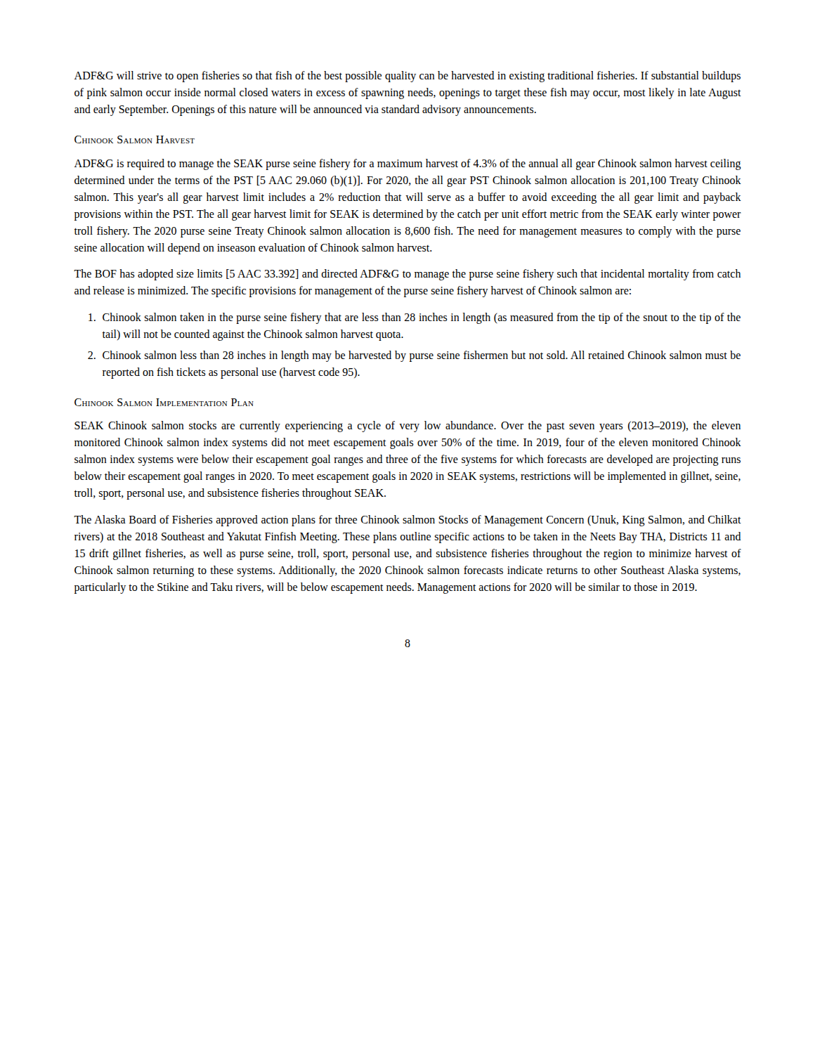ADF&G will strive to open fisheries so that fish of the best possible quality can be harvested in existing traditional fisheries. If substantial buildups of pink salmon occur inside normal closed waters in excess of spawning needs, openings to target these fish may occur, most likely in late August and early September. Openings of this nature will be announced via standard advisory announcements.
Chinook Salmon Harvest
ADF&G is required to manage the SEAK purse seine fishery for a maximum harvest of 4.3% of the annual all gear Chinook salmon harvest ceiling determined under the terms of the PST [5 AAC 29.060 (b)(1)]. For 2020, the all gear PST Chinook salmon allocation is 201,100 Treaty Chinook salmon. This year's all gear harvest limit includes a 2% reduction that will serve as a buffer to avoid exceeding the all gear limit and payback provisions within the PST. The all gear harvest limit for SEAK is determined by the catch per unit effort metric from the SEAK early winter power troll fishery. The 2020 purse seine Treaty Chinook salmon allocation is 8,600 fish. The need for management measures to comply with the purse seine allocation will depend on inseason evaluation of Chinook salmon harvest.
The BOF has adopted size limits [5 AAC 33.392] and directed ADF&G to manage the purse seine fishery such that incidental mortality from catch and release is minimized. The specific provisions for management of the purse seine fishery harvest of Chinook salmon are:
Chinook salmon taken in the purse seine fishery that are less than 28 inches in length (as measured from the tip of the snout to the tip of the tail) will not be counted against the Chinook salmon harvest quota.
Chinook salmon less than 28 inches in length may be harvested by purse seine fishermen but not sold. All retained Chinook salmon must be reported on fish tickets as personal use (harvest code 95).
Chinook Salmon Implementation Plan
SEAK Chinook salmon stocks are currently experiencing a cycle of very low abundance. Over the past seven years (2013–2019), the eleven monitored Chinook salmon index systems did not meet escapement goals over 50% of the time. In 2019, four of the eleven monitored Chinook salmon index systems were below their escapement goal ranges and three of the five systems for which forecasts are developed are projecting runs below their escapement goal ranges in 2020. To meet escapement goals in 2020 in SEAK systems, restrictions will be implemented in gillnet, seine, troll, sport, personal use, and subsistence fisheries throughout SEAK.
The Alaska Board of Fisheries approved action plans for three Chinook salmon Stocks of Management Concern (Unuk, King Salmon, and Chilkat rivers) at the 2018 Southeast and Yakutat Finfish Meeting. These plans outline specific actions to be taken in the Neets Bay THA, Districts 11 and 15 drift gillnet fisheries, as well as purse seine, troll, sport, personal use, and subsistence fisheries throughout the region to minimize harvest of Chinook salmon returning to these systems. Additionally, the 2020 Chinook salmon forecasts indicate returns to other Southeast Alaska systems, particularly to the Stikine and Taku rivers, will be below escapement needs. Management actions for 2020 will be similar to those in 2019.
8